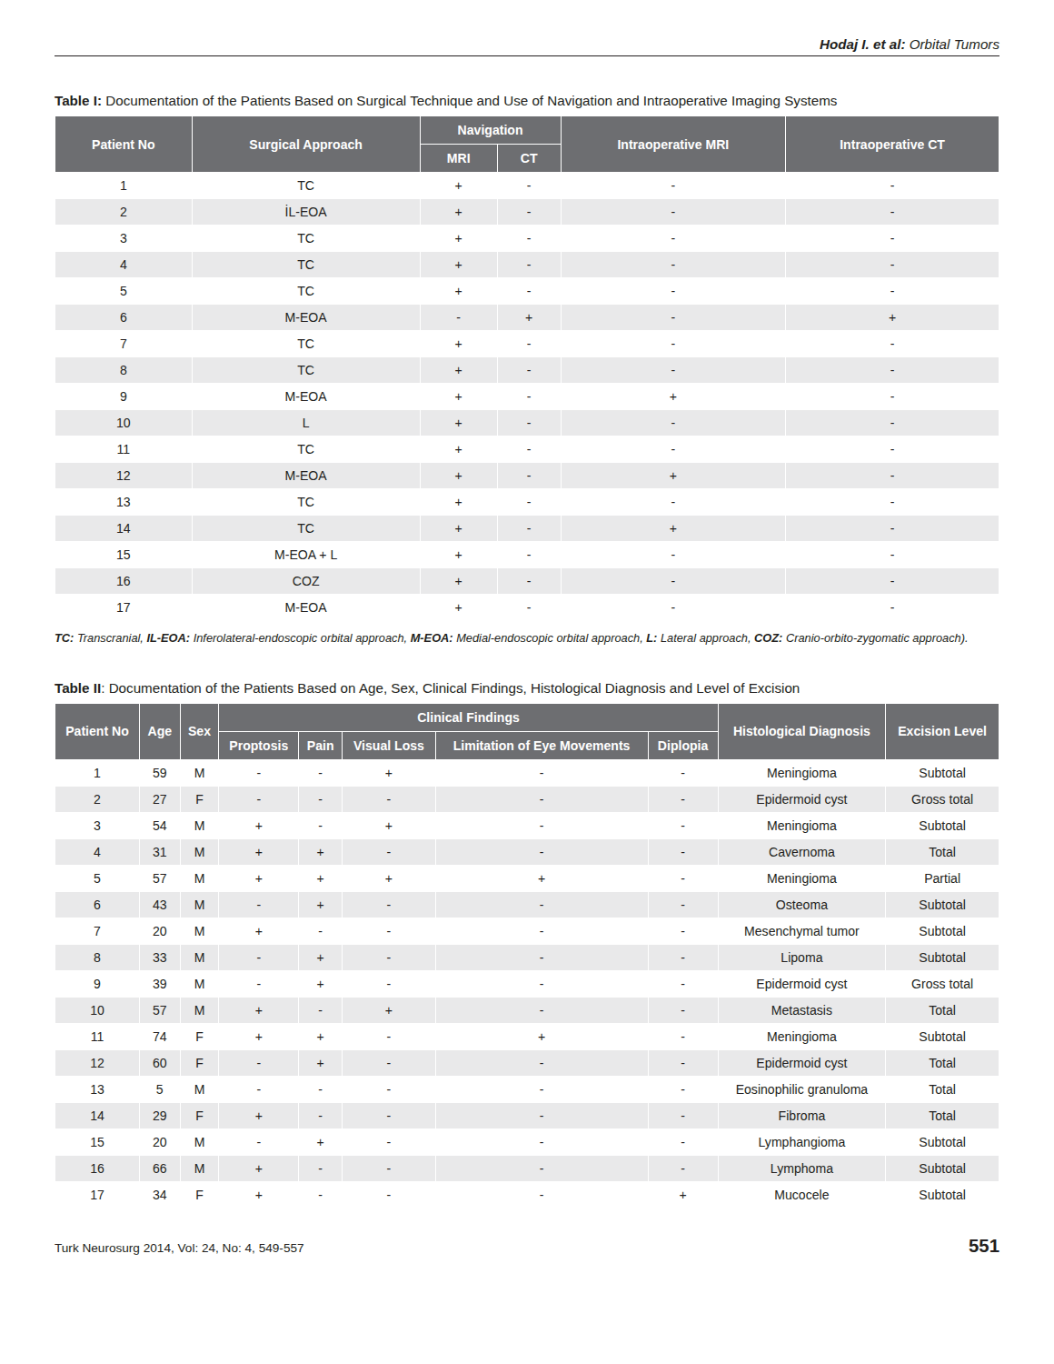Hodaj I. et al: Orbital Tumors
Table I: Documentation of the Patients Based on Surgical Technique and Use of Navigation and Intraoperative Imaging Systems
| Patient No | Surgical Approach | Navigation | Intraoperative MRI | Intraoperative CT |
| --- | --- | --- | --- | --- |
| MRI | CT |
| 1 | TC | + | - | - | - |
| 2 | İL-EOA | + | - | - | - |
| 3 | TC | + | - | - | - |
| 4 | TC | + | - | - | - |
| 5 | TC | + | - | - | - |
| 6 | M-EOA | - | + | - | + |
| 7 | TC | + | - | - | - |
| 8 | TC | + | - | - | - |
| 9 | M-EOA | + | - | + | - |
| 10 | L | + | - | - | - |
| 11 | TC | + | - | - | - |
| 12 | M-EOA | + | - | + | - |
| 13 | TC | + | - | - | - |
| 14 | TC | + | - | + | - |
| 15 | M-EOA + L | + | - | - | - |
| 16 | COZ | + | - | - | - |
| 17 | M-EOA | + | - | - | - |
TC: Transcranial, IL-EOA: Inferolateral-endoscopic orbital approach, M-EOA: Medial-endoscopic orbital approach, L: Lateral approach, COZ: Cranio-orbito-zygomatic approach).
Table II: Documentation of the Patients Based on Age, Sex, Clinical Findings, Histological Diagnosis and Level of Excision
| Patient No | Age | Sex | Clinical Findings | Histological Diagnosis | Excision Level |
| --- | --- | --- | --- | --- | --- |
| Proptosis | Pain | Visual Loss | Limitation of Eye Movements | Diplopia |
| 1 | 59 | M | - | - | + | - | - | Meningioma | Subtotal |
| 2 | 27 | F | - | - | - | - | - | Epidermoid cyst | Gross total |
| 3 | 54 | M | + | - | + | - | - | Meningioma | Subtotal |
| 4 | 31 | M | + | + | - | - | - | Cavernoma | Total |
| 5 | 57 | M | + | + | + | + | - | Meningioma | Partial |
| 6 | 43 | M | - | + | - | - | - | Osteoma | Subtotal |
| 7 | 20 | M | + | - | - | - | - | Mesenchymal tumor | Subtotal |
| 8 | 33 | M | - | + | - | - | - | Lipoma | Subtotal |
| 9 | 39 | M | - | + | - | - | - | Epidermoid cyst | Gross total |
| 10 | 57 | M | + | - | + | - | - | Metastasis | Total |
| 11 | 74 | F | + | + | - | + | - | Meningioma | Subtotal |
| 12 | 60 | F | - | + | - | - | - | Epidermoid cyst | Total |
| 13 | 5 | M | - | - | - | - | - | Eosinophilic granuloma | Total |
| 14 | 29 | F | + | - | - | - | - | Fibroma | Total |
| 15 | 20 | M | - | + | - | - | - | Lymphangioma | Subtotal |
| 16 | 66 | M | + | - | - | - | - | Lymphoma | Subtotal |
| 17 | 34 | F | + | - | - | - | + | Mucocele | Subtotal |
Turk Neurosurg 2014, Vol: 24, No: 4, 549-557 551